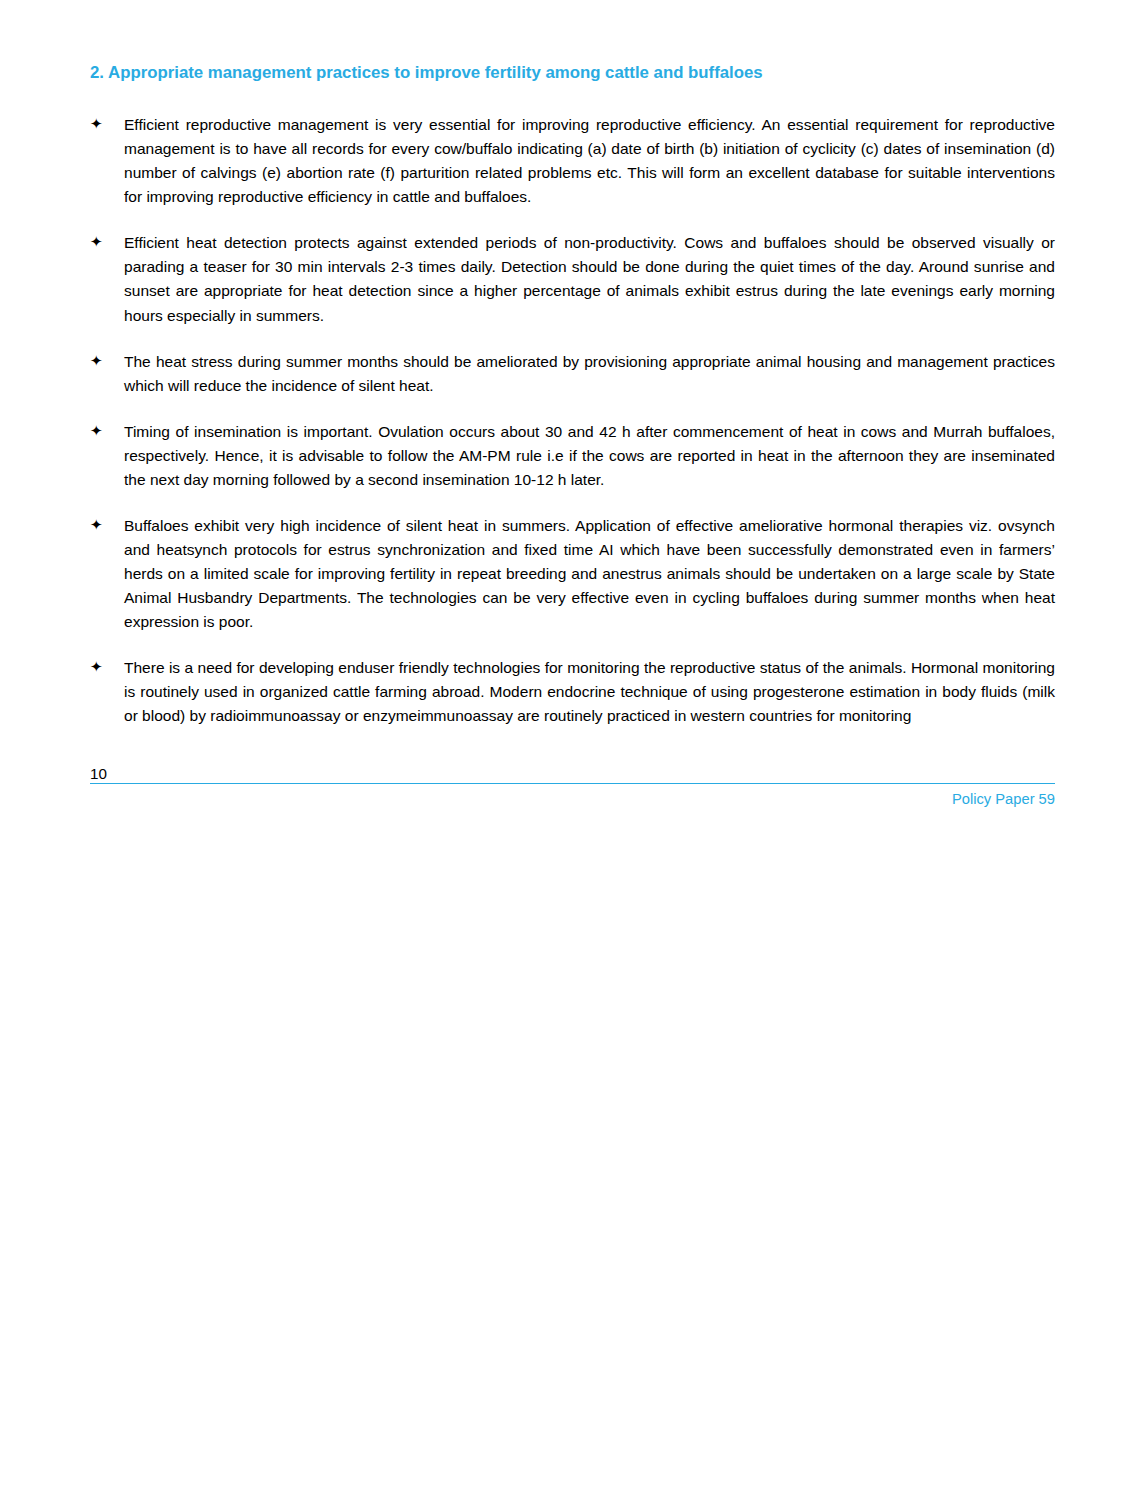2. Appropriate management practices to improve fertility among cattle and buffaloes
Efficient reproductive management is very essential for improving reproductive efficiency. An essential requirement for reproductive management is to have all records for every cow/buffalo indicating (a) date of birth (b) initiation of cyclicity (c) dates of insemination (d) number of calvings (e) abortion rate (f) parturition related problems etc. This will form an excellent database for suitable interventions for improving reproductive efficiency in cattle and buffaloes.
Efficient heat detection protects against extended periods of non-productivity. Cows and buffaloes should be observed visually or parading a teaser for 30 min intervals 2-3 times daily. Detection should be done during the quiet times of the day. Around sunrise and sunset are appropriate for heat detection since a higher percentage of animals exhibit estrus during the late evenings early morning hours especially in summers.
The heat stress during summer months should be ameliorated by provisioning appropriate animal housing and management practices which will reduce the incidence of silent heat.
Timing of insemination is important. Ovulation occurs about 30 and 42 h after commencement of heat in cows and Murrah buffaloes, respectively. Hence, it is advisable to follow the AM-PM rule i.e if the cows are reported in heat in the afternoon they are inseminated the next day morning followed by a second insemination 10-12 h later.
Buffaloes exhibit very high incidence of silent heat in summers. Application of effective ameliorative hormonal therapies viz. ovsynch and heatsynch protocols for estrus synchronization and fixed time AI which have been successfully demonstrated even in farmers’ herds on a limited scale for improving fertility in repeat breeding and anestrus animals should be undertaken on a large scale by State Animal Husbandry Departments. The technologies can be very effective even in cycling buffaloes during summer months when heat expression is poor.
There is a need for developing enduser friendly technologies for monitoring the reproductive status of the animals. Hormonal monitoring is routinely used in organized cattle farming abroad. Modern endocrine technique of using progesterone estimation in body fluids (milk or blood) by radioimmunoassay or enzymeimmunoassay are routinely practiced in western countries for monitoring
10 Policy Paper 59